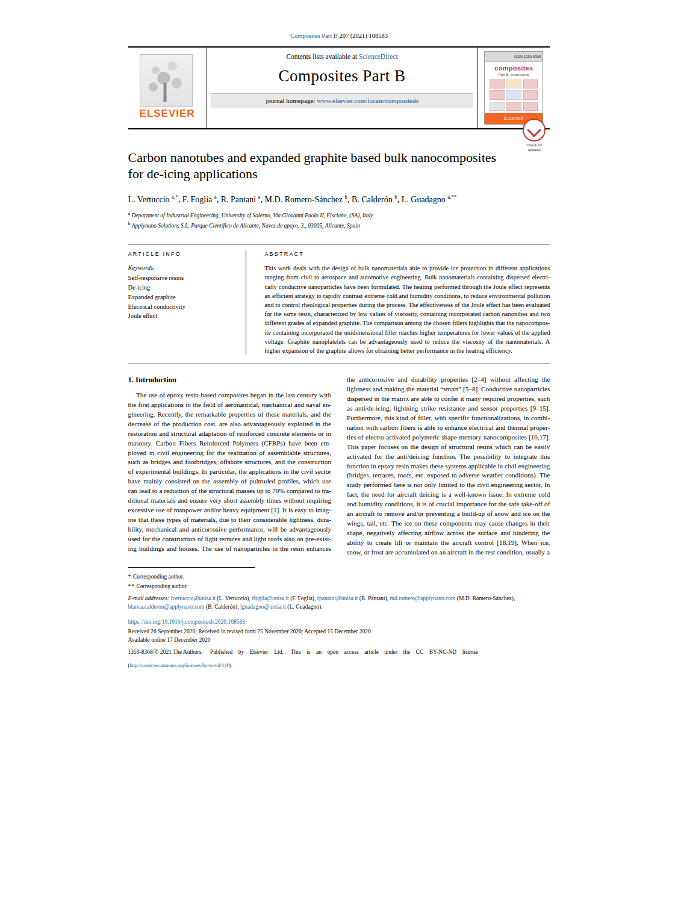Composites Part B 207 (2021) 108583
ELSEVIER
Contents lists available at ScienceDirect
Composites Part B
journal homepage: www.elsevier.com/locate/compositesb
ISSN 1359-8368
composites
Part B: engineering
ELSEVIER
Check for
updates
Carbon nanotubes and expanded graphite based bulk nanocomposites for de-icing applications
L. Vertuccio a,*, F. Foglia a, R. Pantani a, M.D. Romero-Sánchez b, B. Calderón b, L. Guadagno a,**
a Department of Industrial Engineering, University of Salerno, Via Giovanni Paolo II, Fisciano, (SA), Italy
b Applynano Solutions S.L. Parque Científico de Alicante, Naves de apoyo, 3., 03005, Alicante, Spain
Article info
Keywords:
Self-responsive resins
De-icing
Expanded graphite
Electrical conductivity
Joule effect
Abstract
This work deals with the design of bulk nanomaterials able to provide ice protection in different applications ranging from civil to aerospace and automotive engineering. Bulk nanomaterials containing dispersed electrically conductive nanoparticles have been formulated. The heating performed through the Joule effect represents an efficient strategy to rapidly contrast extreme cold and humidity conditions, to reduce environmental pollution and to control rheological properties during the process. The effectiveness of the Joule effect has been evaluated for the same resin, characterized by low values of viscosity, containing incorporated carbon nanotubes and two different grades of expanded graphite. The comparison among the chosen fillers highlights that the nanocomposite containing incorporated the unidimensional filler reaches higher temperatures for lower values of the applied voltage. Graphite nanoplatelets can be advantageously used to reduce the viscosity of the nanomaterials. A higher expansion of the graphite allows for obtaining better performance in the heating efficiency.
1. Introduction
The use of epoxy resin-based composites began in the last century with the first applications in the field of aeronautical, mechanical and naval engineering. Recently, the remarkable properties of these materials, and the decrease of the production cost, are also advantageously exploited in the restoration and structural adaptation of reinforced concrete elements or in masonry. Carbon Fibers Reinforced Polymers (CFRPs) have been employed in civil engineering for the realization of assemblable structures, such as bridges and footbridges, offshore structures, and the construction of experimental buildings. In particular, the applications in the civil sector have mainly consisted on the assembly of pultruded profiles, which use can lead to a reduction of the structural masses up to 70% compared to traditional materials and ensure very short assembly times without requiring excessive use of manpower and/or heavy equipment [1]. It is easy to imagine that these types of materials, due to their considerable lightness, durability, mechanical and anticorrosive performance, will be advantageously used for the construction of light terraces and light roofs also on pre-existing buildings and houses. The use of nanoparticles in the resin enhances the anticorrosive and durability properties [2–4] without affecting the lightness and making the material “smart” [5–8]. Conductive nanoparticles dispersed in the matrix are able to confer it many required properties, such as anti/de-icing, lightning strike resistance and sensor properties [9–15]. Furthermore, this kind of filler, with specific functionalizations, in combination with carbon fibers is able to enhance electrical and thermal properties of electro-activated polymeric shape-memory nanocomposites [16,17]. This paper focuses on the design of structural resins which can be easily activated for the anti/deicing function. The possibility to integrate this function in epoxy resin makes these systems applicable in civil engineering (bridges, terraces, roofs, etc. exposed to adverse weather conditions). The study performed here is not only limited to the civil engineering sector. In fact, the need for aircraft deicing is a well-known issue. In extreme cold and humidity conditions, it is of crucial importance for the safe take-off of an aircraft to remove and/or preventing a build-up of snow and ice on the wings, tail, etc. The ice on these components may cause changes in their shape, negatively affecting airflow across the surface and hindering the ability to create lift or maintain the aircraft control [18,19]. When ice, snow, or frost are accumulated on an aircraft in the rest condition, usually a
* Corresponding author.
** Corresponding author.
E-mail addresses: lvertuccio@unisa.it (L. Vertuccio), ffoglia@unisa.it (F. Foglia), rpantani@unisa.it (R. Pantani), md.romero@applynano.com (M.D. Romero-Sánchez), blanca.calderon@applynano.com (B. Calderón), lguadagno@unisa.it (L. Guadagno).
https://doi.org/10.1016/j.compositesb.2020.108583
Received 26 September 2020; Received in revised form 25 November 2020; Accepted 15 December 2020
Available online 17 December 2020
1359-8368/© 2021 The Authors. Published by Elsevier Ltd. This is an open access article under the CC BY-NC-ND license
(http://creativecommons.org/licenses/by-nc-nd/4.0/).